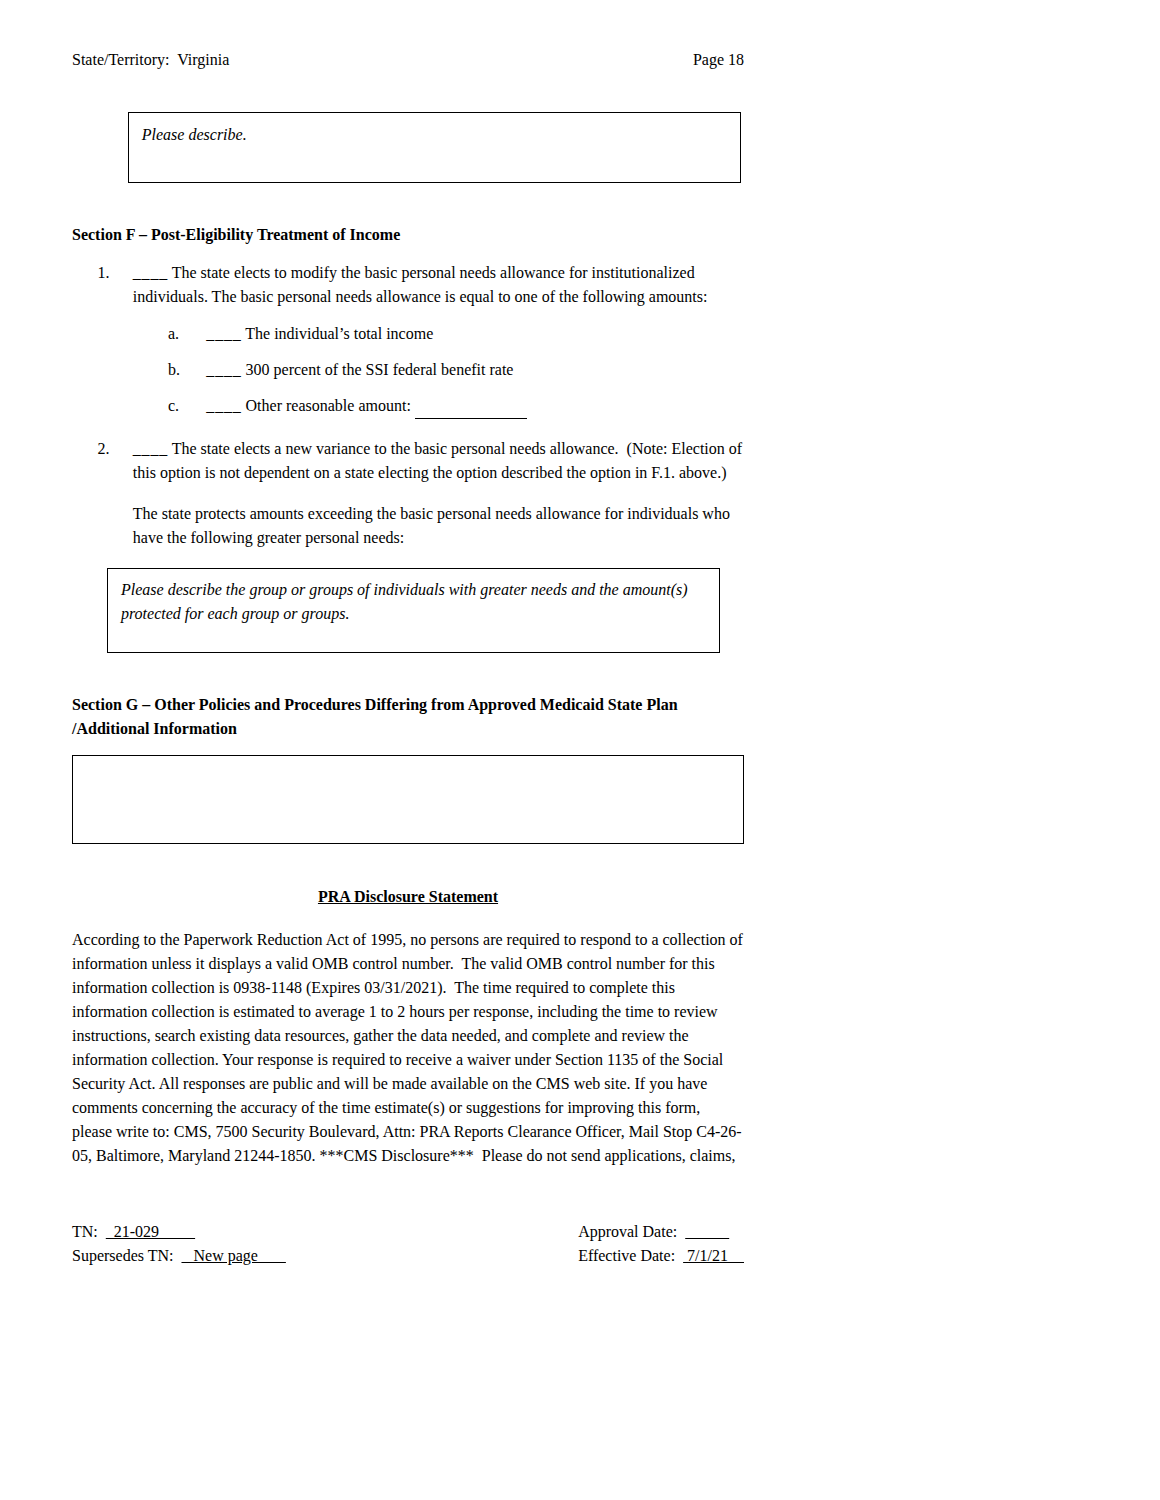State/Territory: Virginia
Page 18
Please describe.
Section F – Post-Eligibility Treatment of Income
____ The state elects to modify the basic personal needs allowance for institutionalized individuals. The basic personal needs allowance is equal to one of the following amounts:
____ The individual’s total income
____ 300 percent of the SSI federal benefit rate
____ Other reasonable amount:
____ The state elects a new variance to the basic personal needs allowance. (Note: Election of this option is not dependent on a state electing the option described the option in F.1. above.)
The state protects amounts exceeding the basic personal needs allowance for individuals who have the following greater personal needs:
Please describe the group or groups of individuals with greater needs and the amount(s) protected for each group or groups.
Section G – Other Policies and Procedures Differing from Approved Medicaid State Plan /Additional Information
PRA Disclosure Statement
According to the Paperwork Reduction Act of 1995, no persons are required to respond to a collection of information unless it displays a valid OMB control number. The valid OMB control number for this information collection is 0938-1148 (Expires 03/31/2021). The time required to complete this information collection is estimated to average 1 to 2 hours per response, including the time to review instructions, search existing data resources, gather the data needed, and complete and review the information collection. Your response is required to receive a waiver under Section 1135 of the Social Security Act. All responses are public and will be made available on the CMS web site. If you have comments concerning the accuracy of the time estimate(s) or suggestions for improving this form, please write to: CMS, 7500 Security Boulevard, Attn: PRA Reports Clearance Officer, Mail Stop C4-26-05, Baltimore, Maryland 21244-1850. ***CMS Disclosure*** Please do not send applications, claims,
TN: 21-029
Supersedes TN: New page
Approval Date:
Effective Date: 7/1/21